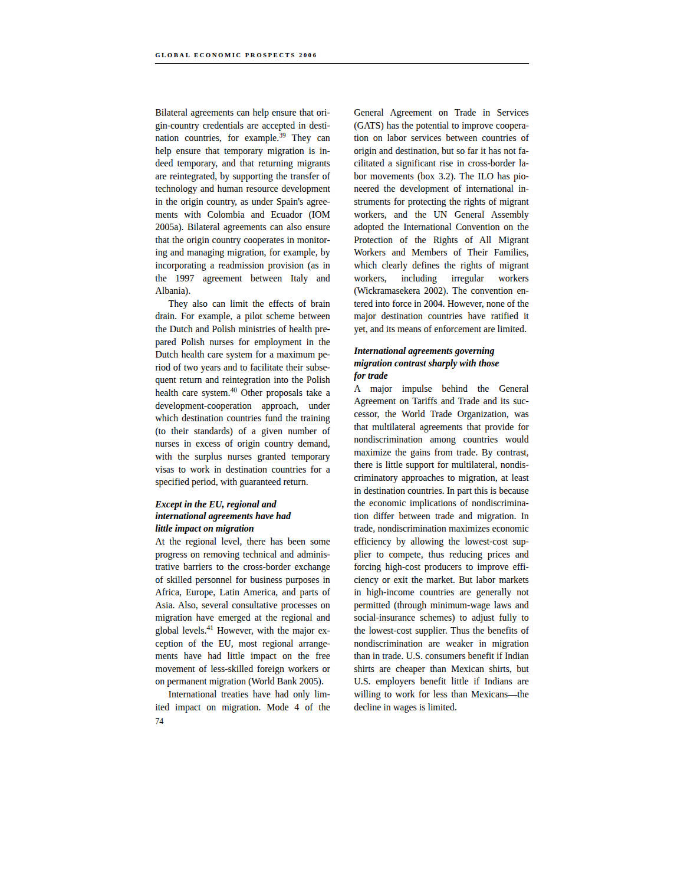Global Economic Prospects 2006
Bilateral agreements can help ensure that origin-country credentials are accepted in destination countries, for example.39 They can help ensure that temporary migration is indeed temporary, and that returning migrants are reintegrated, by supporting the transfer of technology and human resource development in the origin country, as under Spain's agreements with Colombia and Ecuador (IOM 2005a). Bilateral agreements can also ensure that the origin country cooperates in monitoring and managing migration, for example, by incorporating a readmission provision (as in the 1997 agreement between Italy and Albania).
They also can limit the effects of brain drain. For example, a pilot scheme between the Dutch and Polish ministries of health prepared Polish nurses for employment in the Dutch health care system for a maximum period of two years and to facilitate their subsequent return and reintegration into the Polish health care system.40 Other proposals take a development-cooperation approach, under which destination countries fund the training (to their standards) of a given number of nurses in excess of origin country demand, with the surplus nurses granted temporary visas to work in destination countries for a specified period, with guaranteed return.
Except in the EU, regional and
international agreements have had
little impact on migration
At the regional level, there has been some progress on removing technical and administrative barriers to the cross-border exchange of skilled personnel for business purposes in Africa, Europe, Latin America, and parts of Asia. Also, several consultative processes on migration have emerged at the regional and global levels.41 However, with the major exception of the EU, most regional arrangements have had little impact on the free movement of less-skilled foreign workers or on permanent migration (World Bank 2005).
International treaties have had only limited impact on migration. Mode 4 of the General Agreement on Trade in Services (GATS) has the potential to improve cooperation on labor services between countries of origin and destination, but so far it has not facilitated a significant rise in cross-border labor movements (box 3.2). The ILO has pioneered the development of international instruments for protecting the rights of migrant workers, and the UN General Assembly adopted the International Convention on the Protection of the Rights of All Migrant Workers and Members of Their Families, which clearly defines the rights of migrant workers, including irregular workers (Wickramasekera 2002). The convention entered into force in 2004. However, none of the major destination countries have ratified it yet, and its means of enforcement are limited.
International agreements governing
migration contrast sharply with those
for trade
A major impulse behind the General Agreement on Tariffs and Trade and its successor, the World Trade Organization, was that multilateral agreements that provide for nondiscrimination among countries would maximize the gains from trade. By contrast, there is little support for multilateral, nondiscriminatory approaches to migration, at least in destination countries. In part this is because the economic implications of nondiscrimination differ between trade and migration. In trade, nondiscrimination maximizes economic efficiency by allowing the lowest-cost supplier to compete, thus reducing prices and forcing high-cost producers to improve efficiency or exit the market. But labor markets in high-income countries are generally not permitted (through minimum-wage laws and social-insurance schemes) to adjust fully to the lowest-cost supplier. Thus the benefits of nondiscrimination are weaker in migration than in trade. U.S. consumers benefit if Indian shirts are cheaper than Mexican shirts, but U.S. employers benefit little if Indians are willing to work for less than Mexicans—the decline in wages is limited.
74